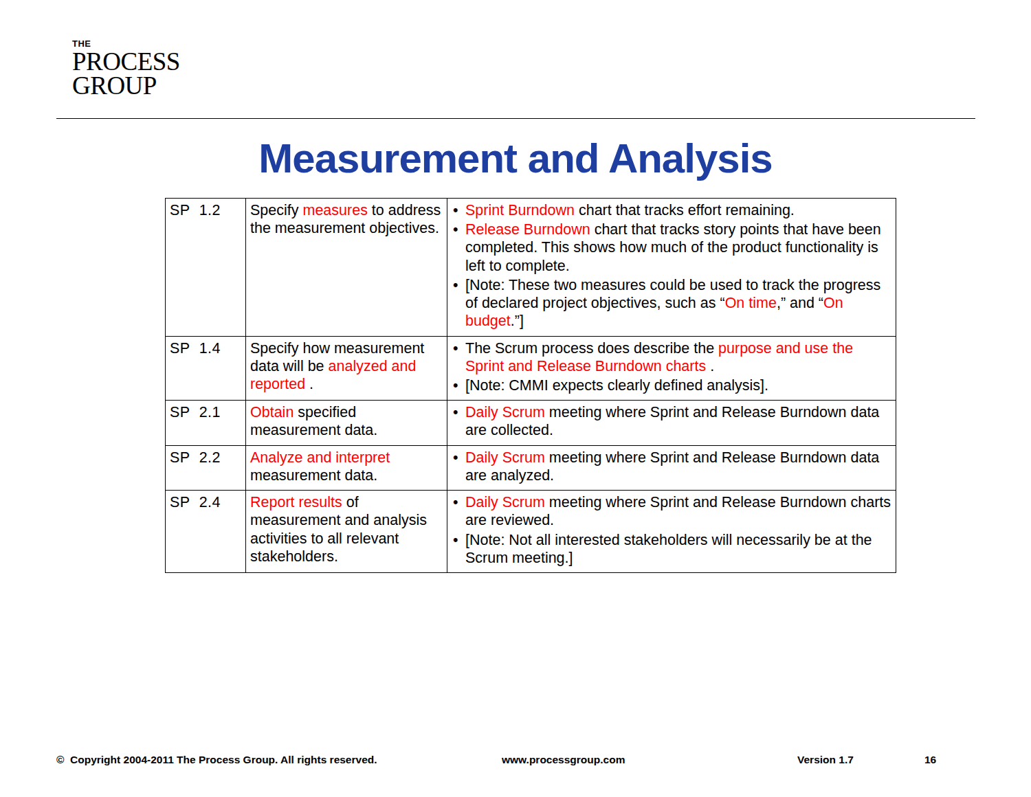THE
PROCESS
GROUP
Measurement and Analysis
| SP 1.2 | Specify measures to address the measurement objectives. | Sprint Burndown chart that tracks effort remaining. Release Burndown chart that tracks story points that have been completed. This shows how much of the product functionality is left to complete. [Note: These two measures could be used to track the progress of declared project objectives, such as “ On time ,” and “ On budget .”] |
| SP 1.4 | Specify how measurement data will be analyzed and reporte d . | The Scrum process does describe the purpose and use the Sprint and Release Burndown chart s . [Note: CMMI expects clearly defined analysis]. |
| SP 2.1 | Obtain specified measurement data. | Daily Scrum meeting where Sprint and Release Burndown data are collected. |
| SP 2.2 | Analyze and interpret measurement data. | Daily Scrum meeting where Sprint and Release Burndown data are analyzed. |
| SP 2.4 | Report results of measurement and analysis activities to all relevant stakeholders. | Daily Scrum meeting where Sprint and Release Burndown charts are reviewed. [Note: Not all interested stakeholders will necessarily be at the Scrum meeting.] |
© Copyright 2004-2011 The Process Group. All rights reserved. www.processgroup.com Version 1.7 16